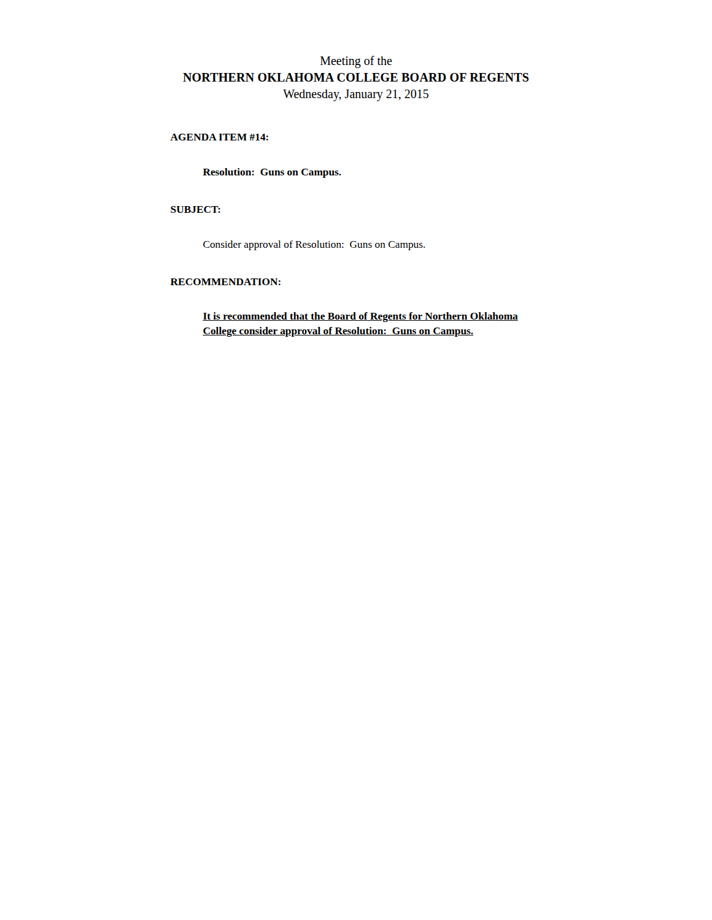Meeting of the NORTHERN OKLAHOMA COLLEGE BOARD OF REGENTS Wednesday, January 21, 2015
AGENDA ITEM #14:
Resolution: Guns on Campus.
SUBJECT:
Consider approval of Resolution: Guns on Campus.
RECOMMENDATION:
It is recommended that the Board of Regents for Northern Oklahoma College consider approval of Resolution: Guns on Campus.